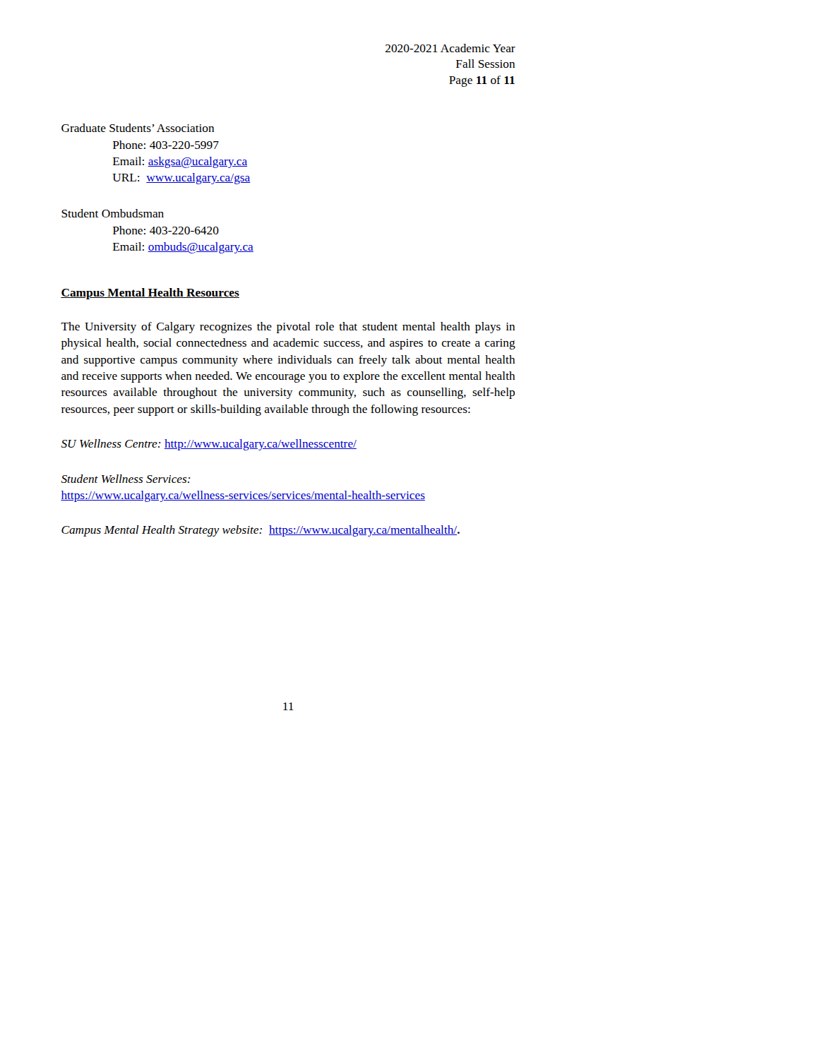2020-2021 Academic Year
Fall Session
Page 11 of 11
Graduate Students’ Association
Phone: 403-220-5997
Email: askgsa@ucalgary.ca
URL: www.ucalgary.ca/gsa
Student Ombudsman
Phone: 403-220-6420
Email: ombuds@ucalgary.ca
Campus Mental Health Resources
The University of Calgary recognizes the pivotal role that student mental health plays in physical health, social connectedness and academic success, and aspires to create a caring and supportive campus community where individuals can freely talk about mental health and receive supports when needed. We encourage you to explore the excellent mental health resources available throughout the university community, such as counselling, self-help resources, peer support or skills-building available through the following resources:
SU Wellness Centre: http://www.ucalgary.ca/wellnesscentre/
Student Wellness Services:
https://www.ucalgary.ca/wellness-services/services/mental-health-services
Campus Mental Health Strategy website: https://www.ucalgary.ca/mentalhealth/.
11